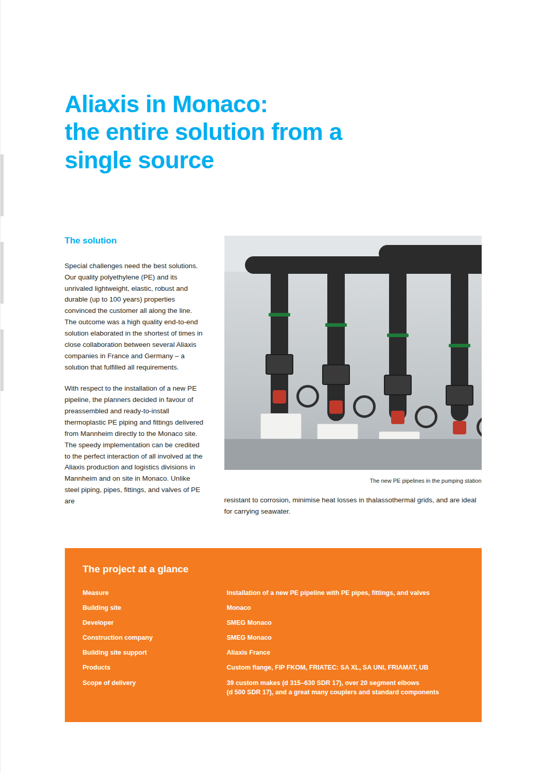Aliaxis in Monaco:
the entire solution from a
single source
The solution
Special challenges need the best solutions. Our quality polyethylene (PE) and its unrivaled lightweight, elastic, robust and durable (up to 100 years) properties convinced the customer all along the line. The outcome was a high quality end-to-end solution elaborated in the shortest of times in close collaboration between several Aliaxis companies in France and Germany – a solution that fulfilled all requirements.
With respect to the installation of a new PE pipeline, the planners decided in favour of preassembled and ready-to-install thermoplastic PE piping and fittings delivered from Mannheim directly to the Monaco site. The speedy implementation can be credited to the perfect interaction of all involved at the Aliaxis production and logistics divisions in Mannheim and on site in Monaco. Unlike steel piping, pipes, fittings, and valves of PE are
The new PE pipelines in the pumping station
resistant to corrosion, minimise heat losses in thalassothermal grids, and are ideal for carrying seawater.
The project at a glance
| Measure | Installation of a new PE pipeline with PE pipes, fittings, and valves |
| Building site | Monaco |
| Developer | SMEG Monaco |
| Construction company | SMEG Monaco |
| Building site support | Aliaxis France |
| Products | Custom flange, FIP FKOM, FRIATEC: SA XL, SA UNI, FRIAMAT, UB |
| Scope of delivery | 39 custom makes (d 315–630 SDR 17), over 20 segment elbows (d 500 SDR 17), and a great many couplers and standard components |